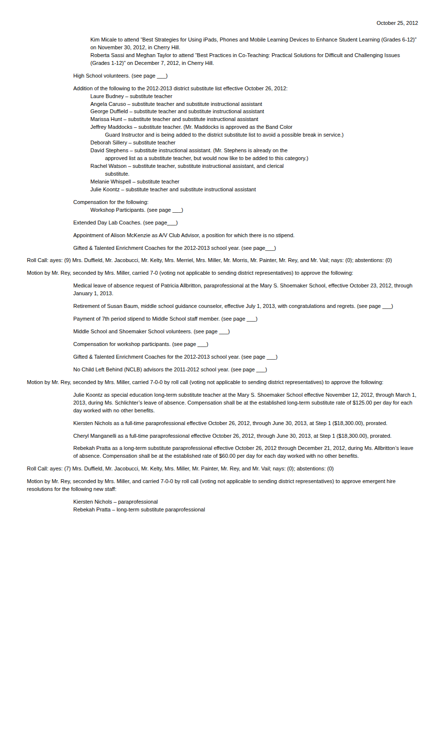October 25, 2012
Kim Micale to attend “Best Strategies for Using iPads, Phones and Mobile Learning Devices to Enhance Student Learning (Grades 6-12)” on November 30, 2012, in Cherry Hill.
Roberta Sassi and Meghan Taylor to attend “Best Practices in Co-Teaching: Practical Solutions for Difficult and Challenging Issues (Grades 1-12)” on December 7, 2012, in Cherry Hill.
High School volunteers. (see page ___)
Addition of the following to the 2012-2013 district substitute list effective October 26, 2012:
Laure Budney – substitute teacher
Angela Caruso – substitute teacher and substitute instructional assistant
George Duffield – substitute teacher and substitute instructional assistant
Marissa Hunt – substitute teacher and substitute instructional assistant
Jeffrey Maddocks – substitute teacher. (Mr. Maddocks is approved as the Band Color
Guard Instructor and is being added to the district substitute list to avoid a possible break in service.)
Deborah Sillery – substitute teacher
David Stephens – substitute instructional assistant. (Mr. Stephens is already on the
approved list as a substitute teacher, but would now like to be added to this category.)
Rachel Watson – substitute teacher, substitute instructional assistant, and clerical
substitute.
Melanie Whispell – substitute teacher
Julie Koontz – substitute teacher and substitute instructional assistant
Compensation for the following:
Workshop Participants. (see page ___)
Extended Day Lab Coaches. (see page___)
Appointment of Alison McKenzie as A/V Club Advisor, a position for which there is no stipend.
Gifted & Talented Enrichment Coaches for the 2012-2013 school year. (see page___)
Roll Call: ayes: (9) Mrs. Duffield, Mr. Jacobucci, Mr. Kelty, Mrs. Merriel, Mrs. Miller, Mr. Morris, Mr. Painter, Mr. Rey, and Mr. Vail; nays: (0); abstentions: (0)
Motion by Mr. Rey, seconded by Mrs. Miller, carried 7-0 (voting not applicable to sending district representatives) to approve the following:
Medical leave of absence request of Patricia Allbritton, paraprofessional at the Mary S. Shoemaker School, effective October 23, 2012, through January 1, 2013.
Retirement of Susan Baum, middle school guidance counselor, effective July 1, 2013, with congratulations and regrets. (see page ___)
Payment of 7th period stipend to Middle School staff member. (see page ___)
Middle School and Shoemaker School volunteers. (see page ___)
Compensation for workshop participants. (see page ___)
Gifted & Talented Enrichment Coaches for the 2012-2013 school year. (see page ___)
No Child Left Behind (NCLB) advisors the 2011-2012 school year. (see page ___)
Motion by Mr. Rey, seconded by Mrs. Miller, carried 7-0-0 by roll call (voting not applicable to sending district representatives) to approve the following:
Julie Koontz as special education long-term substitute teacher at the Mary S. Shoemaker School effective November 12, 2012, through March 1, 2013, during Ms. Schlichter’s leave of absence. Compensation shall be at the established long-term substitute rate of $125.00 per day for each day worked with no other benefits.
Kiersten Nichols as a full-time paraprofessional effective October 26, 2012, through June 30, 2013, at Step 1 ($18,300.00), prorated.
Cheryl Manganelli as a full-time paraprofessional effective October 26, 2012, through June 30, 2013, at Step 1 ($18,300.00), prorated.
Rebekah Pratta as a long-term substitute paraprofessional effective October 26, 2012 through December 21, 2012, during Ms. Allbritton’s leave of absence. Compensation shall be at the established rate of $60.00 per day for each day worked with no other benefits.
Roll Call: ayes: (7) Mrs. Duffield, Mr. Jacobucci, Mr. Kelty, Mrs. Miller, Mr. Painter, Mr. Rey, and Mr. Vail; nays: (0); abstentions: (0)
Motion by Mr. Rey, seconded by Mrs. Miller, and carried 7-0-0 by roll call (voting not applicable to sending district representatives) to approve emergent hire resolutions for the following new staff:
Kiersten Nichols – paraprofessional
Rebekah Pratta – long-term substitute paraprofessional